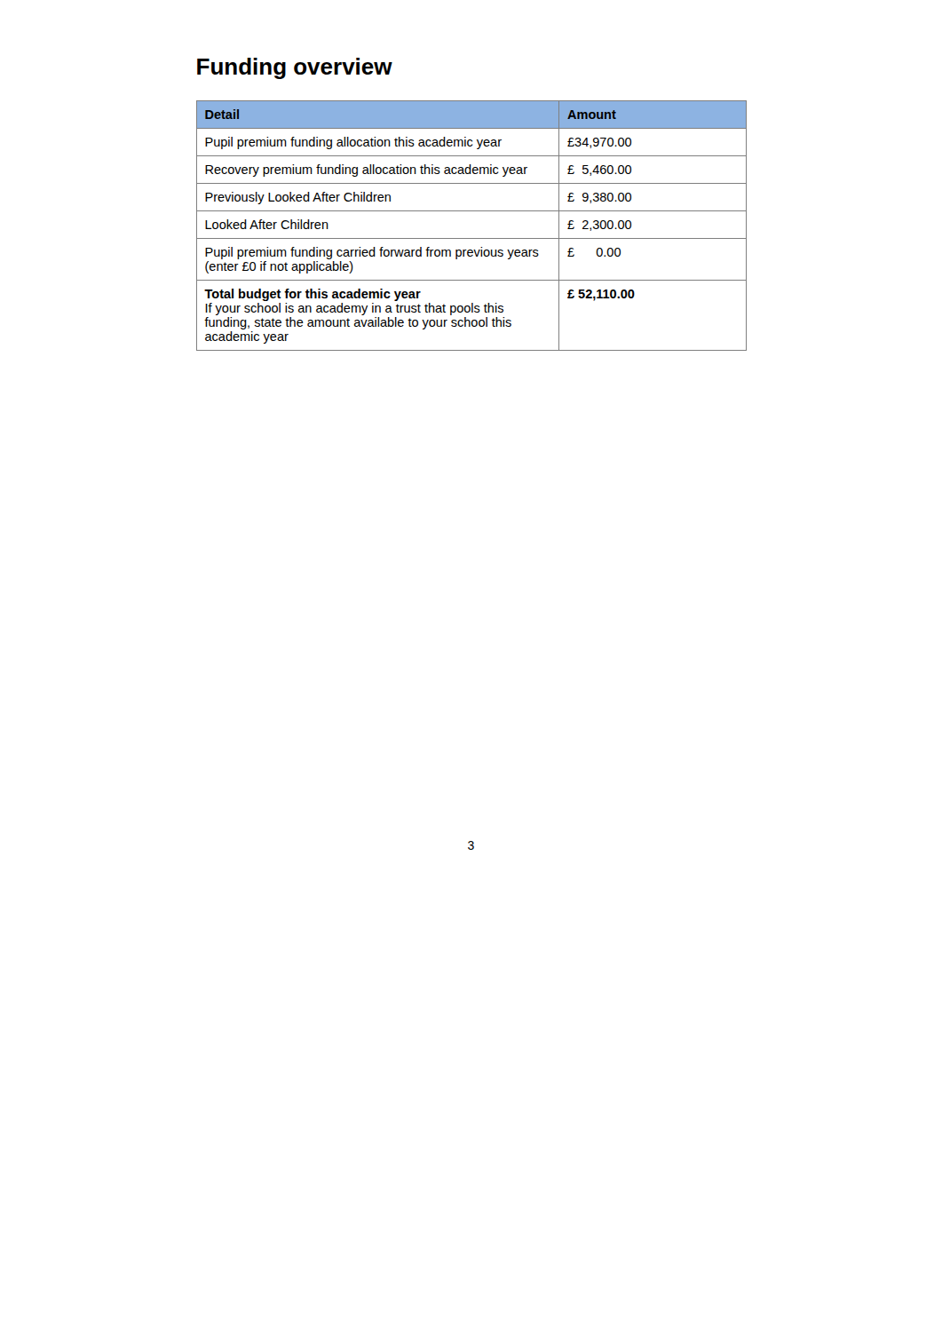Funding overview
| Detail | Amount |
| --- | --- |
| Pupil premium funding allocation this academic year | £34,970.00 |
| Recovery premium funding allocation this academic year | £ 5,460.00 |
| Previously Looked After Children | £ 9,380.00 |
| Looked After Children | £ 2,300.00 |
| Pupil premium funding carried forward from previous years (enter £0 if not applicable) | £ 0.00 |
| Total budget for this academic year If your school is an academy in a trust that pools this funding, state the amount available to your school this academic year | £ 52,110.00 |
3